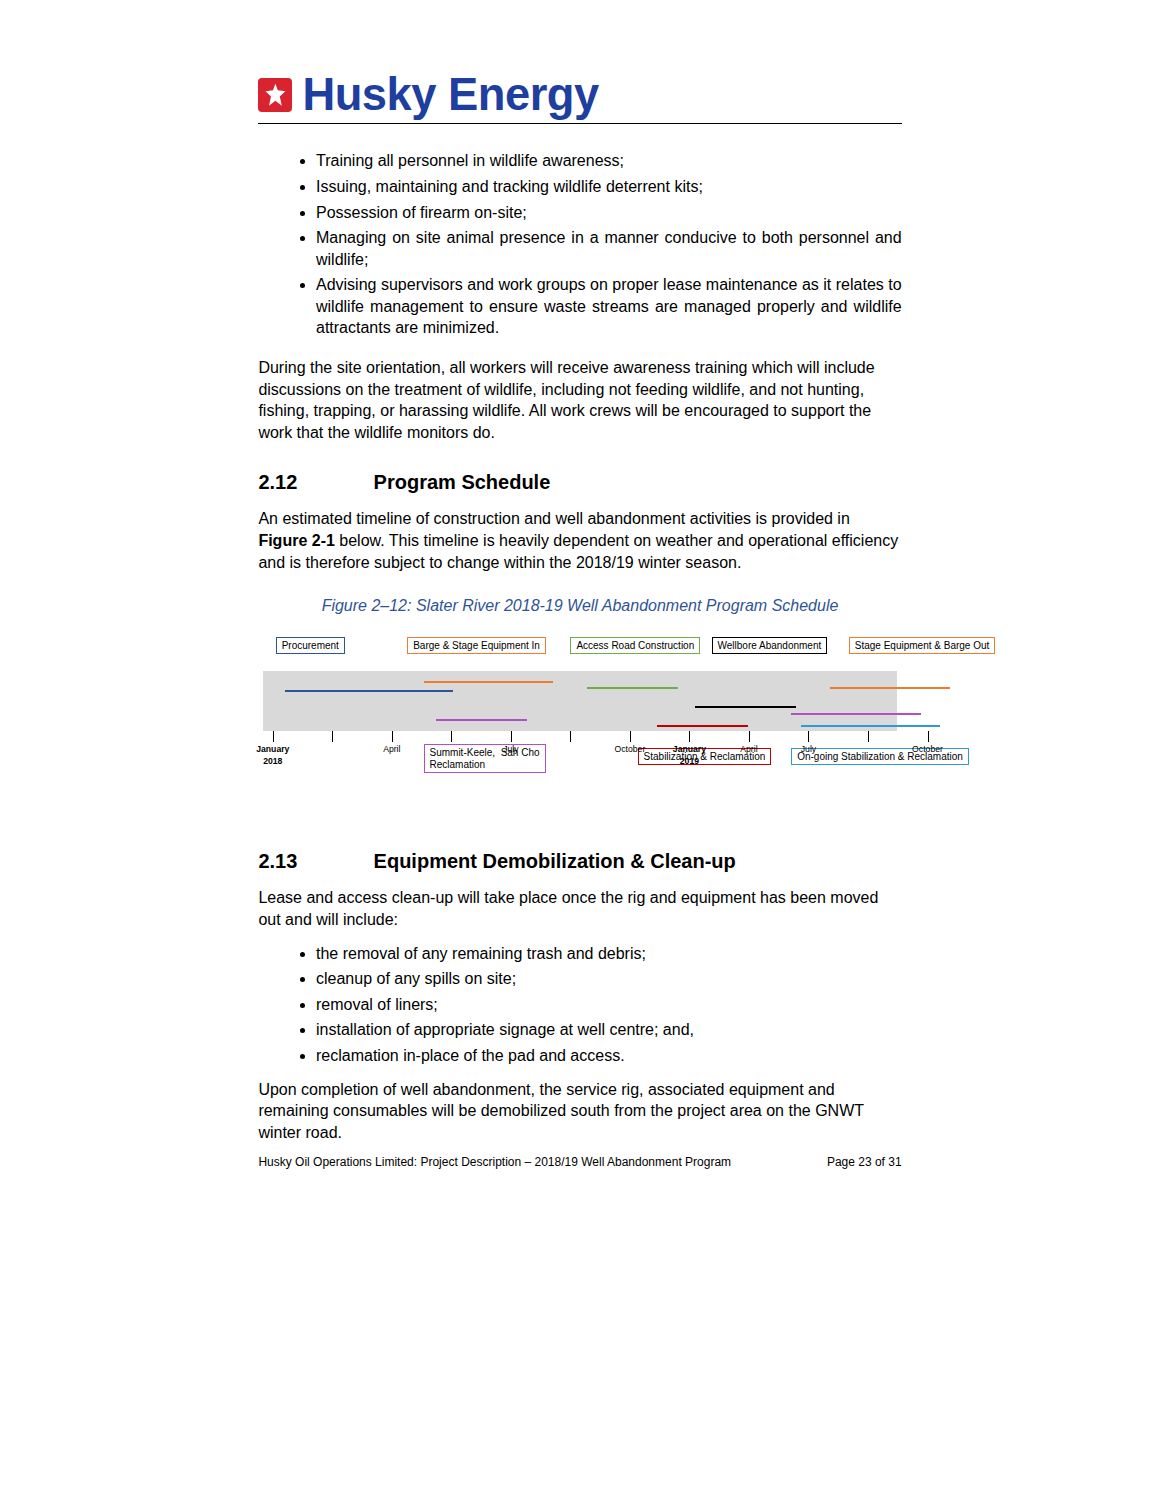Husky Energy
Training all personnel in wildlife awareness;
Issuing, maintaining and tracking wildlife deterrent kits;
Possession of firearm on-site;
Managing on site animal presence in a manner conducive to both personnel and wildlife;
Advising supervisors and work groups on proper lease maintenance as it relates to wildlife management to ensure waste streams are managed properly and wildlife attractants are minimized.
During the site orientation, all workers will receive awareness training which will include discussions on the treatment of wildlife, including not feeding wildlife, and not hunting, fishing, trapping, or harassing wildlife. All work crews will be encouraged to support the work that the wildlife monitors do.
2.12 Program Schedule
An estimated timeline of construction and well abandonment activities is provided in Figure 2-1 below. This timeline is heavily dependent on weather and operational efficiency and is therefore subject to change within the 2018/19 winter season.
Figure 2–12: Slater River 2018-19 Well Abandonment Program Schedule
Procurement
Barge & Stage Equipment In
Access Road Construction
Wellbore Abandonment
Stage Equipment & Barge Out
Summit-Keele, Sah Cho
Reclamation
Stabilization & Reclamation
On-going Stabilization & Reclamation
January
2018
April
July
October
January
2019
April
July
October
2.13 Equipment Demobilization & Clean-up
Lease and access clean-up will take place once the rig and equipment has been moved out and will include:
the removal of any remaining trash and debris;
cleanup of any spills on site;
removal of liners;
installation of appropriate signage at well centre; and,
reclamation in-place of the pad and access.
Upon completion of well abandonment, the service rig, associated equipment and remaining consumables will be demobilized south from the project area on the GNWT winter road.
Husky Oil Operations Limited: Project Description – 2018/19 Well Abandonment Program Page 23 of 31